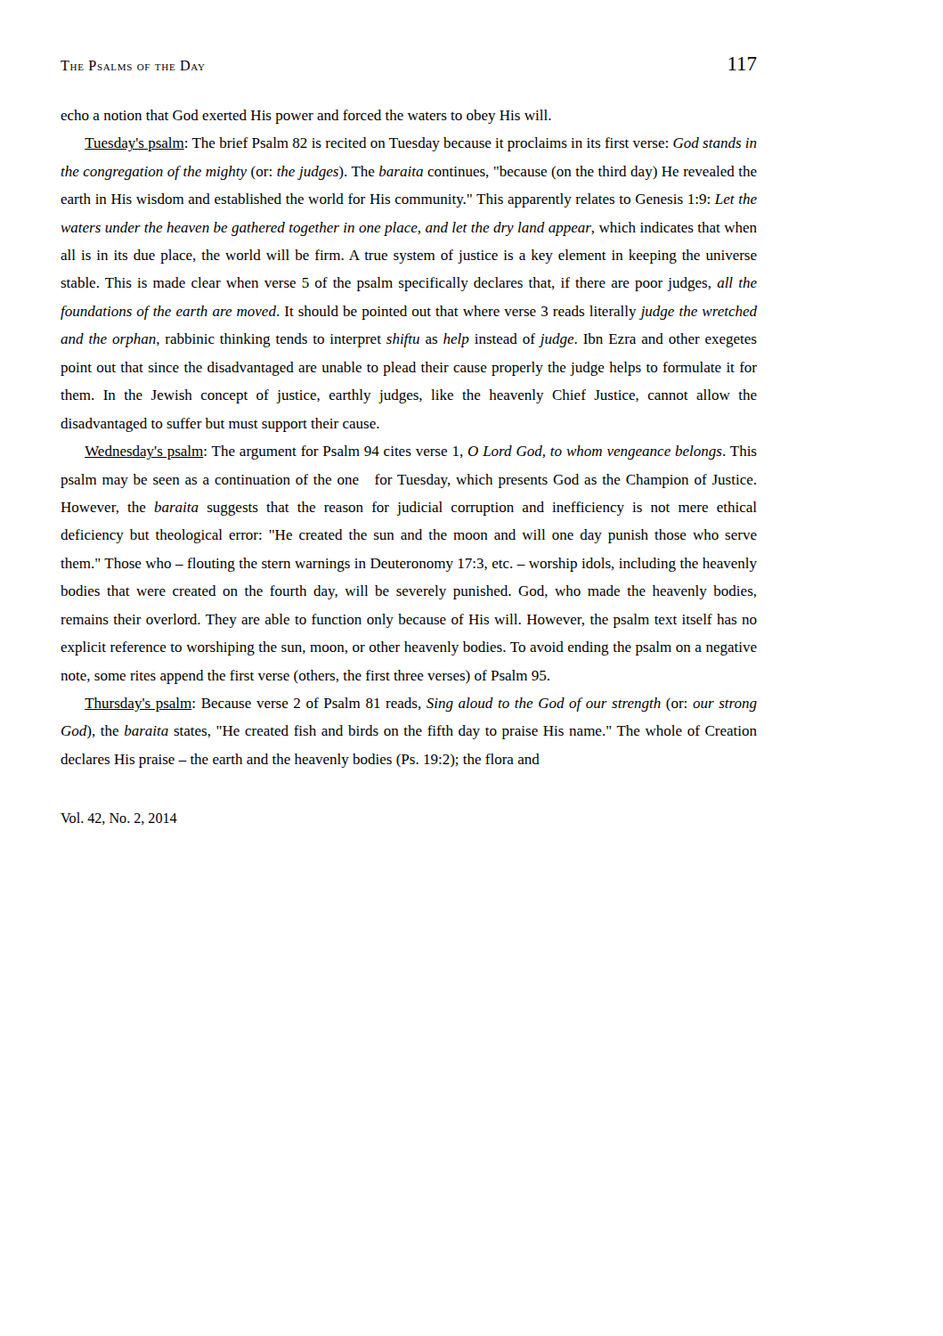The Psalms of the Day 117
echo a notion that God exerted His power and forced the waters to obey His will.
Tuesday's psalm: The brief Psalm 82 is recited on Tuesday because it proclaims in its first verse: God stands in the congregation of the mighty (or: the judges). The baraita continues, "because (on the third day) He revealed the earth in His wisdom and established the world for His community." This apparently relates to Genesis 1:9: Let the waters under the heaven be gathered together in one place, and let the dry land appear, which indicates that when all is in its due place, the world will be firm. A true system of justice is a key element in keeping the universe stable. This is made clear when verse 5 of the psalm specifically declares that, if there are poor judges, all the foundations of the earth are moved. It should be pointed out that where verse 3 reads literally judge the wretched and the orphan, rabbinic thinking tends to interpret shiftu as help instead of judge. Ibn Ezra and other exegetes point out that since the disadvantaged are unable to plead their cause properly the judge helps to formulate it for them. In the Jewish concept of justice, earthly judges, like the heavenly Chief Justice, cannot allow the disadvantaged to suffer but must support their cause.
Wednesday's psalm: The argument for Psalm 94 cites verse 1, O Lord God, to whom vengeance belongs. This psalm may be seen as a continuation of the one for Tuesday, which presents God as the Champion of Justice. However, the baraita suggests that the reason for judicial corruption and inefficiency is not mere ethical deficiency but theological error: "He created the sun and the moon and will one day punish those who serve them." Those who – flouting the stern warnings in Deuteronomy 17:3, etc. – worship idols, including the heavenly bodies that were created on the fourth day, will be severely punished. God, who made the heavenly bodies, remains their overlord. They are able to function only because of His will. However, the psalm text itself has no explicit reference to worshiping the sun, moon, or other heavenly bodies. To avoid ending the psalm on a negative note, some rites append the first verse (others, the first three verses) of Psalm 95.
Thursday's psalm: Because verse 2 of Psalm 81 reads, Sing aloud to the God of our strength (or: our strong God), the baraita states, "He created fish and birds on the fifth day to praise His name." The whole of Creation declares His praise – the earth and the heavenly bodies (Ps. 19:2); the flora and
Vol. 42, No. 2, 2014